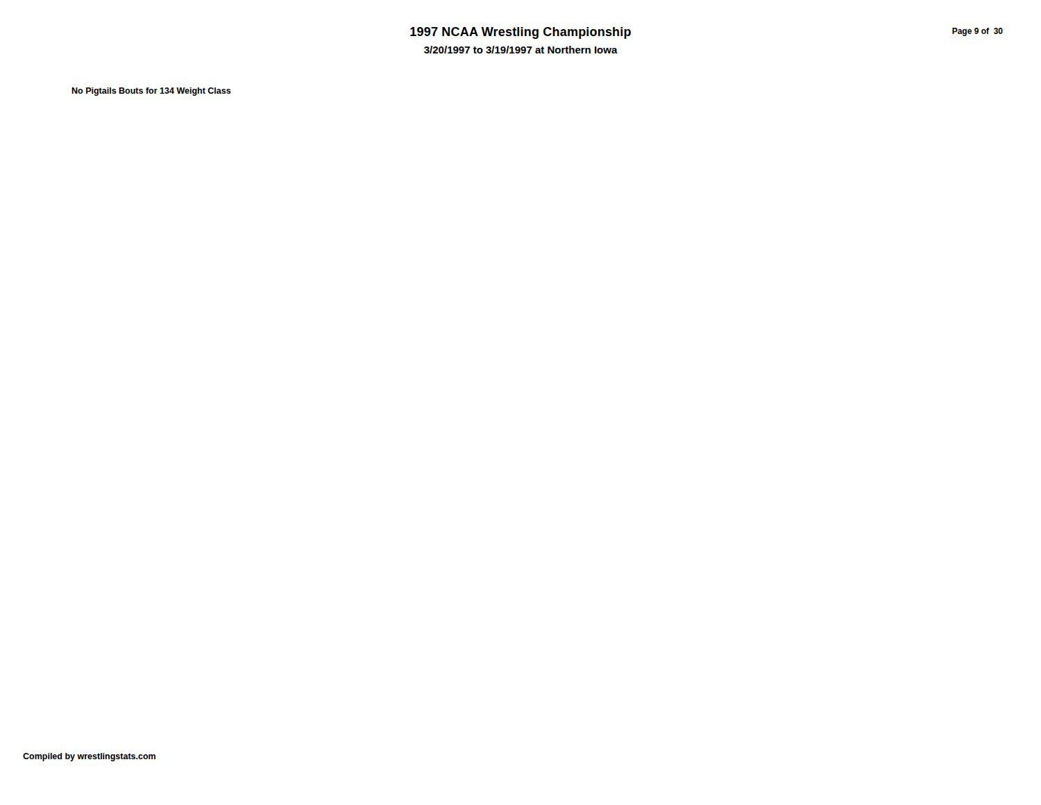Page 9 of 30
1997 NCAA Wrestling Championship
3/20/1997 to 3/19/1997 at Northern Iowa
No Pigtails Bouts for 134 Weight Class
Compiled by wrestlingstats.com